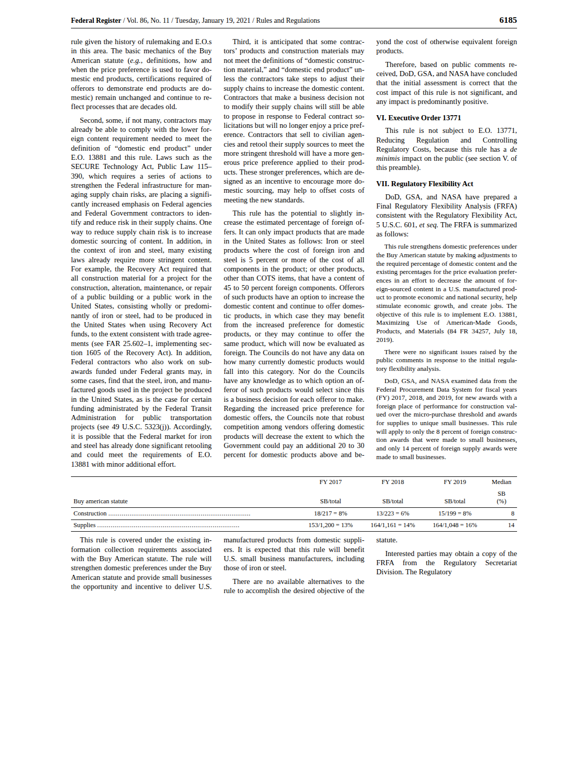Federal Register / Vol. 86, No. 11 / Tuesday, January 19, 2021 / Rules and Regulations
6185
rule given the history of rulemaking and E.O.s in this area. The basic mechanics of the Buy American statute (e.g., definitions, how and when the price preference is used to favor domestic end products, certifications required of offerors to demonstrate end products are domestic) remain unchanged and continue to reflect processes that are decades old.
Second, some, if not many, contractors may already be able to comply with the lower foreign content requirement needed to meet the definition of “domestic end product” under E.O. 13881 and this rule. Laws such as the SECURE Technology Act, Public Law 115–390, which requires a series of actions to strengthen the Federal infrastructure for managing supply chain risks, are placing a significantly increased emphasis on Federal agencies and Federal Government contractors to identify and reduce risk in their supply chains. One way to reduce supply chain risk is to increase domestic sourcing of content. In addition, in the context of iron and steel, many existing laws already require more stringent content. For example, the Recovery Act required that all construction material for a project for the construction, alteration, maintenance, or repair of a public building or a public work in the United States, consisting wholly or predominantly of iron or steel, had to be produced in the United States when using Recovery Act funds, to the extent consistent with trade agreements (see FAR 25.602–1, implementing section 1605 of the Recovery Act). In addition, Federal contractors who also work on subawards funded under Federal grants may, in some cases, find that the steel, iron, and manufactured goods used in the project be produced in the United States, as is the case for certain funding administrated by the Federal Transit Administration for public transportation projects (see 49 U.S.C. 5323(j)). Accordingly, it is possible that the Federal market for iron and steel has already done significant retooling and could meet the requirements of E.O. 13881 with minor additional effort.
Third, it is anticipated that some contractors’ products and construction materials may not meet the definitions of “domestic construction material,” and “domestic end product” unless the contractors take steps to adjust their supply chains to increase the domestic content. Contractors that make a business decision not to modify their supply chains will still be able to propose in response to Federal contract solicitations but will no longer enjoy a price preference. Contractors that sell to civilian agencies and retool their supply sources to meet the more stringent threshold will have a more generous price preference applied to their products. These stronger preferences, which are designed as an incentive to encourage more domestic sourcing, may help to offset costs of meeting the new standards.
This rule has the potential to slightly increase the estimated percentage of foreign offers. It can only impact products that are made in the United States as follows: Iron or steel products where the cost of foreign iron and steel is 5 percent or more of the cost of all components in the product; or other products, other than COTS items, that have a content of 45 to 50 percent foreign components. Offerors of such products have an option to increase the domestic content and continue to offer domestic products, in which case they may benefit from the increased preference for domestic products, or they may continue to offer the same product, which will now be evaluated as foreign. The Councils do not have any data on how many currently domestic products would fall into this category. Nor do the Councils have any knowledge as to which option an offeror of such products would select since this is a business decision for each offeror to make. Regarding the increased price preference for domestic offers, the Councils note that robust competition among vendors offering domestic products will decrease the extent to which the Government could pay an additional 20 to 30 percent for domestic products above and beyond the cost of otherwise equivalent foreign products.
Therefore, based on public comments received, DoD, GSA, and NASA have concluded that the initial assessment is correct that the cost impact of this rule is not significant, and any impact is predominantly positive.
VI. Executive Order 13771
This rule is not subject to E.O. 13771, Reducing Regulation and Controlling Regulatory Costs, because this rule has a de minimis impact on the public (see section V. of this preamble).
VII. Regulatory Flexibility Act
DoD, GSA, and NASA have prepared a Final Regulatory Flexibility Analysis (FRFA) consistent with the Regulatory Flexibility Act, 5 U.S.C. 601, et seq. The FRFA is summarized as follows:
This rule strengthens domestic preferences under the Buy American statute by making adjustments to the required percentage of domestic content and the existing percentages for the price evaluation preferences in an effort to decrease the amount of foreign-sourced content in a U.S. manufactured product to promote economic and national security, help stimulate economic growth, and create jobs. The objective of this rule is to implement E.O. 13881, Maximizing Use of American-Made Goods, Products, and Materials (84 FR 34257, July 18, 2019).
There were no significant issues raised by the public comments in response to the initial regulatory flexibility analysis.
DoD, GSA, and NASA examined data from the Federal Procurement Data System for fiscal years (FY) 2017, 2018, and 2019, for new awards with a foreign place of performance for construction valued over the micro-purchase threshold and awards for supplies to unique small businesses. This rule will apply to only the 8 percent of foreign construction awards that were made to small businesses, and only 14 percent of foreign supply awards were made to small businesses.
| Buy american statute | FY 2017 | FY 2018 | FY 2019 | Median |
| --- | --- | --- | --- | --- |
| SB/total | SB/total | SB/total | SB (%) |
| Construction | 18/217 = 8% | 13/223 = 6% | 15/199 = 8% | 8 |
| Supplies | 153/1,200 = 13% | 164/1,161 = 14% | 164/1,048 = 16% | 14 |
This rule is covered under the existing information collection requirements associated with the Buy American statute. The rule will strengthen domestic preferences under the Buy American statute and provide small businesses the opportunity and incentive to deliver U.S. manufactured products from domestic suppliers. It is expected that this rule will benefit U.S. small business manufacturers, including those of iron or steel.
There are no available alternatives to the rule to accomplish the desired objective of the statute.
Interested parties may obtain a copy of the FRFA from the Regulatory Secretariat Division. The Regulatory